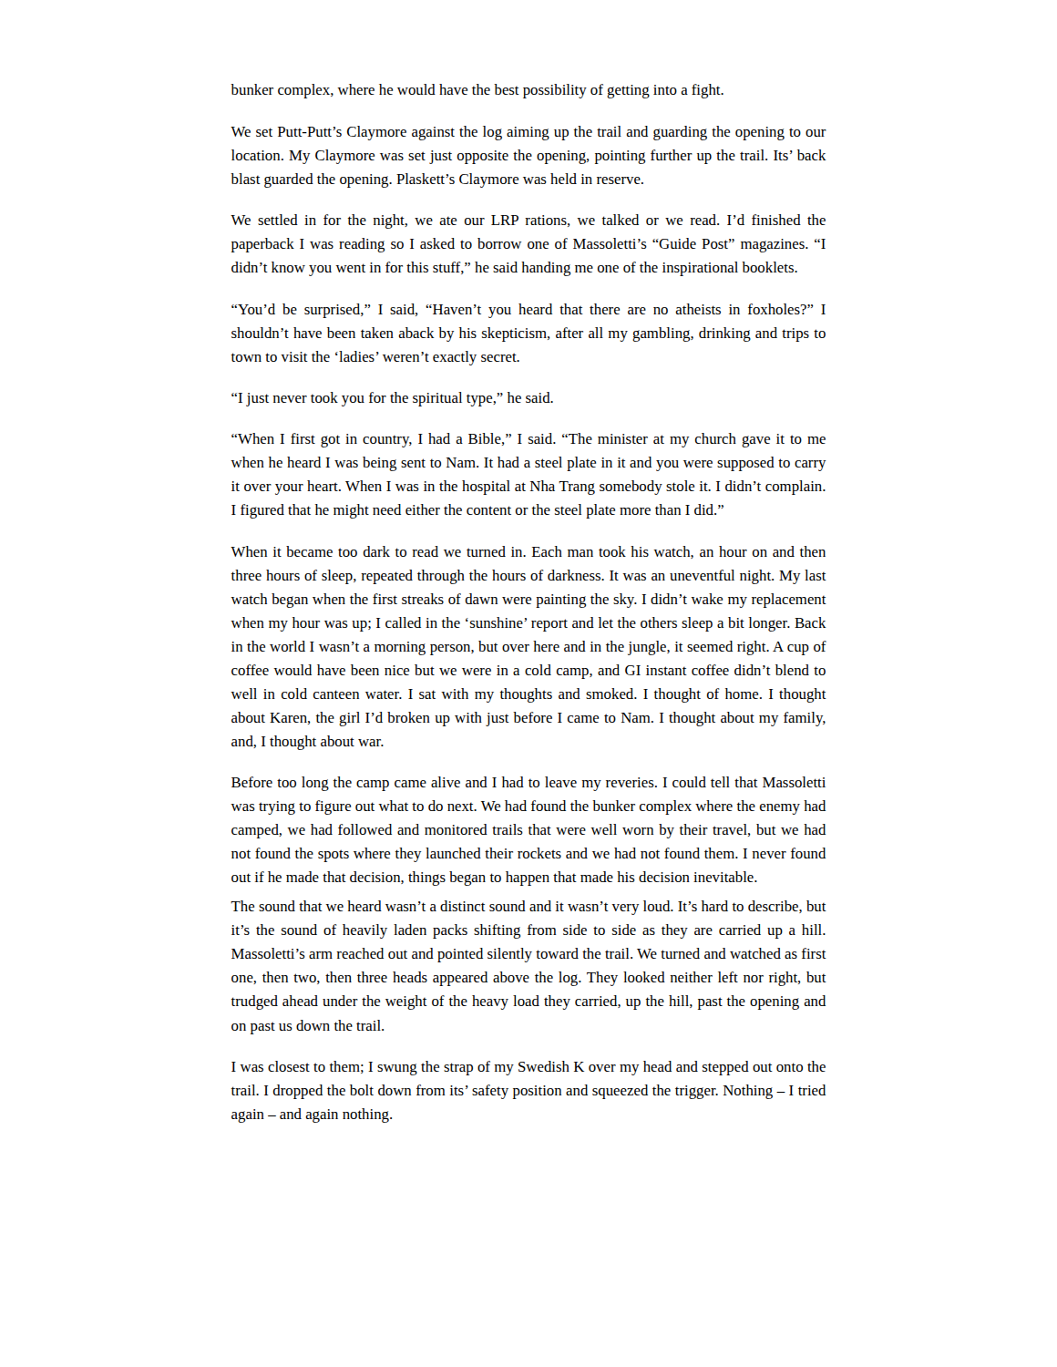bunker complex, where he would have the best possibility of getting into a fight.
We set Putt-Putt’s Claymore against the log aiming up the trail and guarding the opening to our location. My Claymore was set just opposite the opening, pointing further up the trail. Its’ back blast guarded the opening. Plaskett’s Claymore was held in reserve.
We settled in for the night, we ate our LRP rations, we talked or we read. I’d finished the paperback I was reading so I asked to borrow one of Massoletti’s “Guide Post” magazines. “I didn’t know you went in for this stuff,” he said handing me one of the inspirational booklets.
“You’d be surprised,” I said, “Haven’t you heard that there are no atheists in foxholes?” I shouldn’t have been taken aback by his skepticism, after all my gambling, drinking and trips to town to visit the ‘ladies’ weren’t exactly secret.
“I just never took you for the spiritual type,” he said.
“When I first got in country, I had a Bible,” I said. “The minister at my church gave it to me when he heard I was being sent to Nam. It had a steel plate in it and you were supposed to carry it over your heart. When I was in the hospital at Nha Trang somebody stole it. I didn’t complain. I figured that he might need either the content or the steel plate more than I did.”
When it became too dark to read we turned in. Each man took his watch, an hour on and then three hours of sleep, repeated through the hours of darkness. It was an uneventful night. My last watch began when the first streaks of dawn were painting the sky. I didn’t wake my replacement when my hour was up; I called in the ‘sunshine’ report and let the others sleep a bit longer. Back in the world I wasn’t a morning person, but over here and in the jungle, it seemed right. A cup of coffee would have been nice but we were in a cold camp, and GI instant coffee didn’t blend to well in cold canteen water. I sat with my thoughts and smoked. I thought of home. I thought about Karen, the girl I’d broken up with just before I came to Nam. I thought about my family, and, I thought about war.
Before too long the camp came alive and I had to leave my reveries. I could tell that Massoletti was trying to figure out what to do next. We had found the bunker complex where the enemy had camped, we had followed and monitored trails that were well worn by their travel, but we had not found the spots where they launched their rockets and we had not found them. I never found out if he made that decision, things began to happen that made his decision inevitable.
The sound that we heard wasn’t a distinct sound and it wasn’t very loud. It’s hard to describe, but it’s the sound of heavily laden packs shifting from side to side as they are carried up a hill. Massoletti’s arm reached out and pointed silently toward the trail. We turned and watched as first one, then two, then three heads appeared above the log. They looked neither left nor right, but trudged ahead under the weight of the heavy load they carried, up the hill, past the opening and on past us down the trail.
I was closest to them; I swung the strap of my Swedish K over my head and stepped out onto the trail. I dropped the bolt down from its’ safety position and squeezed the trigger. Nothing – I tried again – and again nothing.